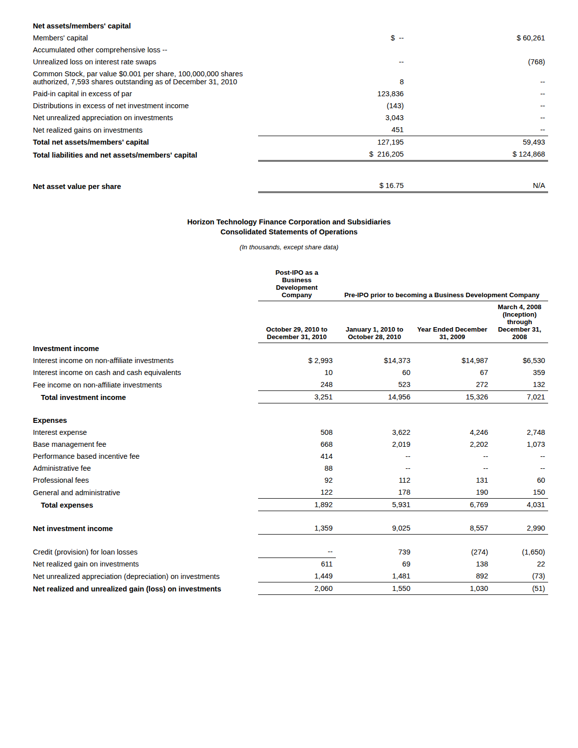| Net assets/members' capital | | |
| Members' capital | $ -- | $ 60,261 |
| Accumulated other comprehensive loss -- | | |
| Unrealized loss on interest rate swaps | -- | (768) |
| Common Stock, par value $0.001 per share, 100,000,000 shares authorized, 7,593 shares outstanding as of December 31, 2010 | 8 | -- |
| Paid-in capital in excess of par | 123,836 | -- |
| Distributions in excess of net investment income | (143) | -- |
| Net unrealized appreciation on investments | 3,043 | -- |
| Net realized gains on investments | 451 | -- |
| Total net assets/members' capital | 127,195 | 59,493 |
| Total liabilities and net assets/members' capital | $ 216,205 | $ 124,868 |
| Net asset value per share | $ 16.75 | N/A |
Horizon Technology Finance Corporation and Subsidiaries
Consolidated Statements of Operations
(In thousands, except share data)
| | Post-IPO as a Business Development Company | Pre-IPO prior to becoming a Business Development Company |
| | October 29, 2010 to December 31, 2010 | January 1, 2010 to October 28, 2010 | Year Ended December 31, 2009 | March 4, 2008 (Inception) through December 31, 2008 |
| Investment income | | | | |
| Interest income on non-affiliate investments | $ 2,993 | $14,373 | $14,987 | $6,530 |
| Interest income on cash and cash equivalents | 10 | 60 | 67 | 359 |
| Fee income on non-affiliate investments | 248 | 523 | 272 | 132 |
| Total investment income | 3,251 | 14,956 | 15,326 | 7,021 |
| Expenses | | | | |
| Interest expense | 508 | 3,622 | 4,246 | 2,748 |
| Base management fee | 668 | 2,019 | 2,202 | 1,073 |
| Performance based incentive fee | 414 | -- | -- | -- |
| Administrative fee | 88 | -- | -- | -- |
| Professional fees | 92 | 112 | 131 | 60 |
| General and administrative | 122 | 178 | 190 | 150 |
| Total expenses | 1,892 | 5,931 | 6,769 | 4,031 |
| Net investment income | 1,359 | 9,025 | 8,557 | 2,990 |
| Credit (provision) for loan losses | -- | 739 | (274) | (1,650) |
| Net realized gain on investments | 611 | 69 | 138 | 22 |
| Net unrealized appreciation (depreciation) on investments | 1,449 | 1,481 | 892 | (73) |
| Net realized and unrealized gain (loss) on investments | 2,060 | 1,550 | 1,030 | (51) |